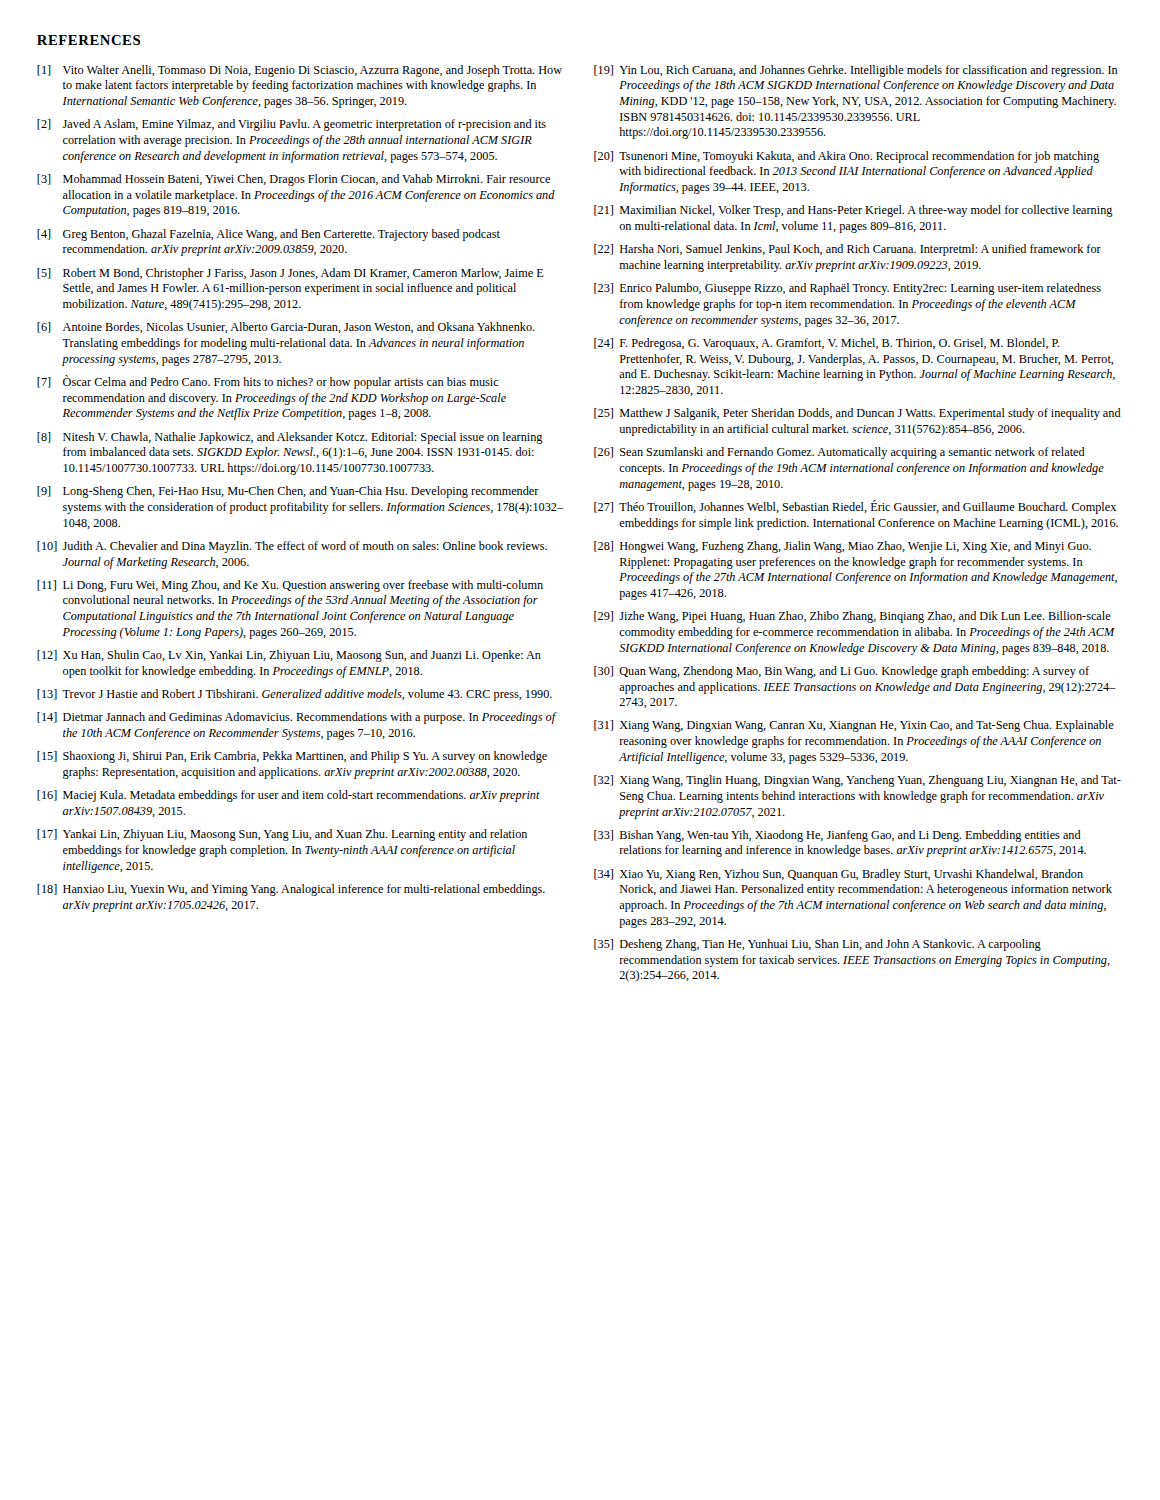REFERENCES
[1] Vito Walter Anelli, Tommaso Di Noia, Eugenio Di Sciascio, Azzurra Ragone, and Joseph Trotta. How to make latent factors interpretable by feeding factorization machines with knowledge graphs. In International Semantic Web Conference, pages 38–56. Springer, 2019.
[2] Javed A Aslam, Emine Yilmaz, and Virgiliu Pavlu. A geometric interpretation of r-precision and its correlation with average precision. In Proceedings of the 28th annual international ACM SIGIR conference on Research and development in information retrieval, pages 573–574, 2005.
[3] Mohammad Hossein Bateni, Yiwei Chen, Dragos Florin Ciocan, and Vahab Mirrokni. Fair resource allocation in a volatile marketplace. In Proceedings of the 2016 ACM Conference on Economics and Computation, pages 819–819, 2016.
[4] Greg Benton, Ghazal Fazelnia, Alice Wang, and Ben Carterette. Trajectory based podcast recommendation. arXiv preprint arXiv:2009.03859, 2020.
[5] Robert M Bond, Christopher J Fariss, Jason J Jones, Adam DI Kramer, Cameron Marlow, Jaime E Settle, and James H Fowler. A 61-million-person experiment in social influence and political mobilization. Nature, 489(7415):295–298, 2012.
[6] Antoine Bordes, Nicolas Usunier, Alberto Garcia-Duran, Jason Weston, and Oksana Yakhnenko. Translating embeddings for modeling multi-relational data. In Advances in neural information processing systems, pages 2787–2795, 2013.
[7] Òscar Celma and Pedro Cano. From hits to niches? or how popular artists can bias music recommendation and discovery. In Proceedings of the 2nd KDD Workshop on Large-Scale Recommender Systems and the Netflix Prize Competition, pages 1–8, 2008.
[8] Nitesh V. Chawla, Nathalie Japkowicz, and Aleksander Kotcz. Editorial: Special issue on learning from imbalanced data sets. SIGKDD Explor. Newsl., 6(1):1–6, June 2004. ISSN 1931-0145. doi: 10.1145/1007730.1007733. URL https://doi.org/10.1145/1007730.1007733.
[9] Long-Sheng Chen, Fei-Hao Hsu, Mu-Chen Chen, and Yuan-Chia Hsu. Developing recommender systems with the consideration of product profitability for sellers. Information Sciences, 178(4):1032–1048, 2008.
[10] Judith A. Chevalier and Dina Mayzlin. The effect of word of mouth on sales: Online book reviews. Journal of Marketing Research, 2006.
[11] Li Dong, Furu Wei, Ming Zhou, and Ke Xu. Question answering over freebase with multi-column convolutional neural networks. In Proceedings of the 53rd Annual Meeting of the Association for Computational Linguistics and the 7th International Joint Conference on Natural Language Processing (Volume 1: Long Papers), pages 260–269, 2015.
[12] Xu Han, Shulin Cao, Lv Xin, Yankai Lin, Zhiyuan Liu, Maosong Sun, and Juanzi Li. Openke: An open toolkit for knowledge embedding. In Proceedings of EMNLP, 2018.
[13] Trevor J Hastie and Robert J Tibshirani. Generalized additive models, volume 43. CRC press, 1990.
[14] Dietmar Jannach and Gediminas Adomavicius. Recommendations with a purpose. In Proceedings of the 10th ACM Conference on Recommender Systems, pages 7–10, 2016.
[15] Shaoxiong Ji, Shirui Pan, Erik Cambria, Pekka Marttinen, and Philip S Yu. A survey on knowledge graphs: Representation, acquisition and applications. arXiv preprint arXiv:2002.00388, 2020.
[16] Maciej Kula. Metadata embeddings for user and item cold-start recommendations. arXiv preprint arXiv:1507.08439, 2015.
[17] Yankai Lin, Zhiyuan Liu, Maosong Sun, Yang Liu, and Xuan Zhu. Learning entity and relation embeddings for knowledge graph completion. In Twenty-ninth AAAI conference on artificial intelligence, 2015.
[18] Hanxiao Liu, Yuexin Wu, and Yiming Yang. Analogical inference for multi-relational embeddings. arXiv preprint arXiv:1705.02426, 2017.
[19] Yin Lou, Rich Caruana, and Johannes Gehrke. Intelligible models for classification and regression. In Proceedings of the 18th ACM SIGKDD International Conference on Knowledge Discovery and Data Mining, KDD '12, page 150–158, New York, NY, USA, 2012. Association for Computing Machinery. ISBN 9781450314626. doi: 10.1145/2339530.2339556. URL https://doi.org/10.1145/2339530.2339556.
[20] Tsunenori Mine, Tomoyuki Kakuta, and Akira Ono. Reciprocal recommendation for job matching with bidirectional feedback. In 2013 Second IIAI International Conference on Advanced Applied Informatics, pages 39–44. IEEE, 2013.
[21] Maximilian Nickel, Volker Tresp, and Hans-Peter Kriegel. A three-way model for collective learning on multi-relational data. In Icml, volume 11, pages 809–816, 2011.
[22] Harsha Nori, Samuel Jenkins, Paul Koch, and Rich Caruana. Interpretml: A unified framework for machine learning interpretability. arXiv preprint arXiv:1909.09223, 2019.
[23] Enrico Palumbo, Giuseppe Rizzo, and Raphaël Troncy. Entity2rec: Learning user-item relatedness from knowledge graphs for top-n item recommendation. In Proceedings of the eleventh ACM conference on recommender systems, pages 32–36, 2017.
[24] F. Pedregosa, G. Varoquaux, A. Gramfort, V. Michel, B. Thirion, O. Grisel, M. Blondel, P. Prettenhofer, R. Weiss, V. Dubourg, J. Vanderplas, A. Passos, D. Cournapeau, M. Brucher, M. Perrot, and E. Duchesnay. Scikit-learn: Machine learning in Python. Journal of Machine Learning Research, 12:2825–2830, 2011.
[25] Matthew J Salganik, Peter Sheridan Dodds, and Duncan J Watts. Experimental study of inequality and unpredictability in an artificial cultural market. science, 311(5762):854–856, 2006.
[26] Sean Szumlanski and Fernando Gomez. Automatically acquiring a semantic network of related concepts. In Proceedings of the 19th ACM international conference on Information and knowledge management, pages 19–28, 2010.
[27] Théo Trouillon, Johannes Welbl, Sebastian Riedel, Éric Gaussier, and Guillaume Bouchard. Complex embeddings for simple link prediction. International Conference on Machine Learning (ICML), 2016.
[28] Hongwei Wang, Fuzheng Zhang, Jialin Wang, Miao Zhao, Wenjie Li, Xing Xie, and Minyi Guo. Ripplenet: Propagating user preferences on the knowledge graph for recommender systems. In Proceedings of the 27th ACM International Conference on Information and Knowledge Management, pages 417–426, 2018.
[29] Jizhe Wang, Pipei Huang, Huan Zhao, Zhibo Zhang, Binqiang Zhao, and Dik Lun Lee. Billion-scale commodity embedding for e-commerce recommendation in alibaba. In Proceedings of the 24th ACM SIGKDD International Conference on Knowledge Discovery & Data Mining, pages 839–848, 2018.
[30] Quan Wang, Zhendong Mao, Bin Wang, and Li Guo. Knowledge graph embedding: A survey of approaches and applications. IEEE Transactions on Knowledge and Data Engineering, 29(12):2724–2743, 2017.
[31] Xiang Wang, Dingxian Wang, Canran Xu, Xiangnan He, Yixin Cao, and Tat-Seng Chua. Explainable reasoning over knowledge graphs for recommendation. In Proceedings of the AAAI Conference on Artificial Intelligence, volume 33, pages 5329–5336, 2019.
[32] Xiang Wang, Tinglin Huang, Dingxian Wang, Yancheng Yuan, Zhenguang Liu, Xiangnan He, and Tat-Seng Chua. Learning intents behind interactions with knowledge graph for recommendation. arXiv preprint arXiv:2102.07057, 2021.
[33] Bishan Yang, Wen-tau Yih, Xiaodong He, Jianfeng Gao, and Li Deng. Embedding entities and relations for learning and inference in knowledge bases. arXiv preprint arXiv:1412.6575, 2014.
[34] Xiao Yu, Xiang Ren, Yizhou Sun, Quanquan Gu, Bradley Sturt, Urvashi Khandelwal, Brandon Norick, and Jiawei Han. Personalized entity recommendation: A heterogeneous information network approach. In Proceedings of the 7th ACM international conference on Web search and data mining, pages 283–292, 2014.
[35] Desheng Zhang, Tian He, Yunhuai Liu, Shan Lin, and John A Stankovic. A carpooling recommendation system for taxicab services. IEEE Transactions on Emerging Topics in Computing, 2(3):254–266, 2014.